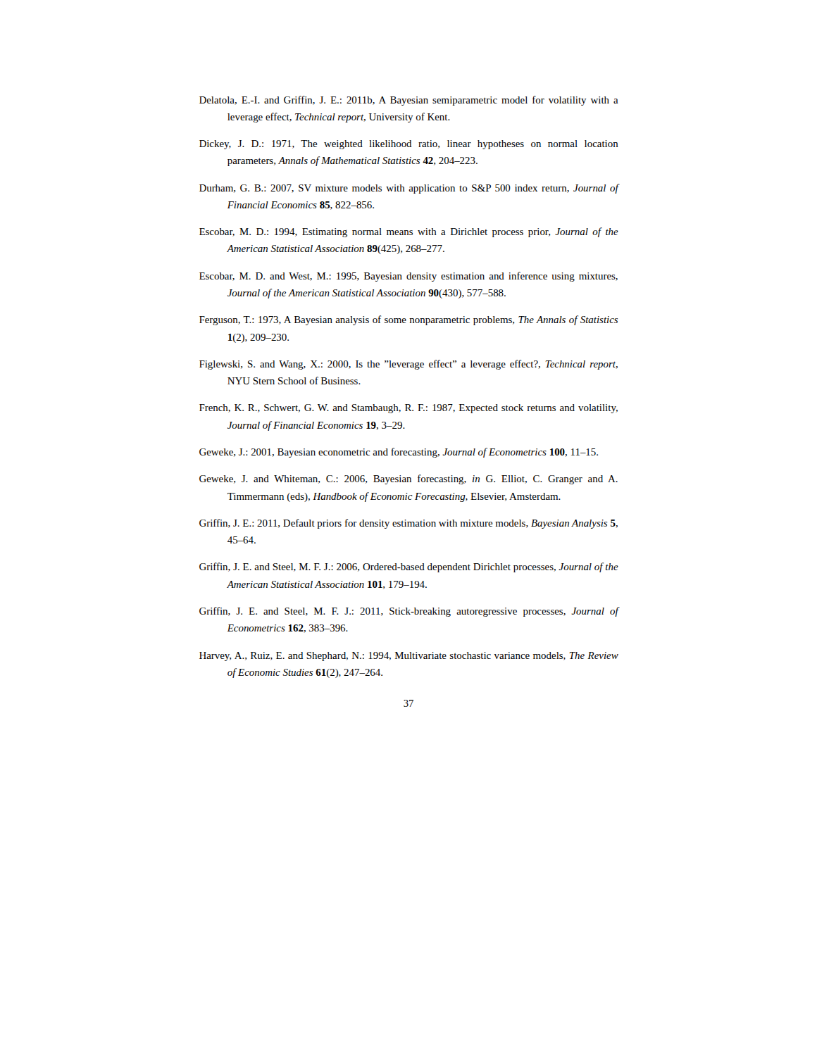Delatola, E.-I. and Griffin, J. E.: 2011b, A Bayesian semiparametric model for volatility with a leverage effect, Technical report, University of Kent.
Dickey, J. D.: 1971, The weighted likelihood ratio, linear hypotheses on normal location parameters, Annals of Mathematical Statistics 42, 204–223.
Durham, G. B.: 2007, SV mixture models with application to S&P 500 index return, Journal of Financial Economics 85, 822–856.
Escobar, M. D.: 1994, Estimating normal means with a Dirichlet process prior, Journal of the American Statistical Association 89(425), 268–277.
Escobar, M. D. and West, M.: 1995, Bayesian density estimation and inference using mixtures, Journal of the American Statistical Association 90(430), 577–588.
Ferguson, T.: 1973, A Bayesian analysis of some nonparametric problems, The Annals of Statistics 1(2), 209–230.
Figlewski, S. and Wang, X.: 2000, Is the ”leverage effect” a leverage effect?, Technical report, NYU Stern School of Business.
French, K. R., Schwert, G. W. and Stambaugh, R. F.: 1987, Expected stock returns and volatility, Journal of Financial Economics 19, 3–29.
Geweke, J.: 2001, Bayesian econometric and forecasting, Journal of Econometrics 100, 11–15.
Geweke, J. and Whiteman, C.: 2006, Bayesian forecasting, in G. Elliot, C. Granger and A. Timmermann (eds), Handbook of Economic Forecasting, Elsevier, Amsterdam.
Griffin, J. E.: 2011, Default priors for density estimation with mixture models, Bayesian Analysis 5, 45–64.
Griffin, J. E. and Steel, M. F. J.: 2006, Ordered-based dependent Dirichlet processes, Journal of the American Statistical Association 101, 179–194.
Griffin, J. E. and Steel, M. F. J.: 2011, Stick-breaking autoregressive processes, Journal of Econometrics 162, 383–396.
Harvey, A., Ruiz, E. and Shephard, N.: 1994, Multivariate stochastic variance models, The Review of Economic Studies 61(2), 247–264.
37